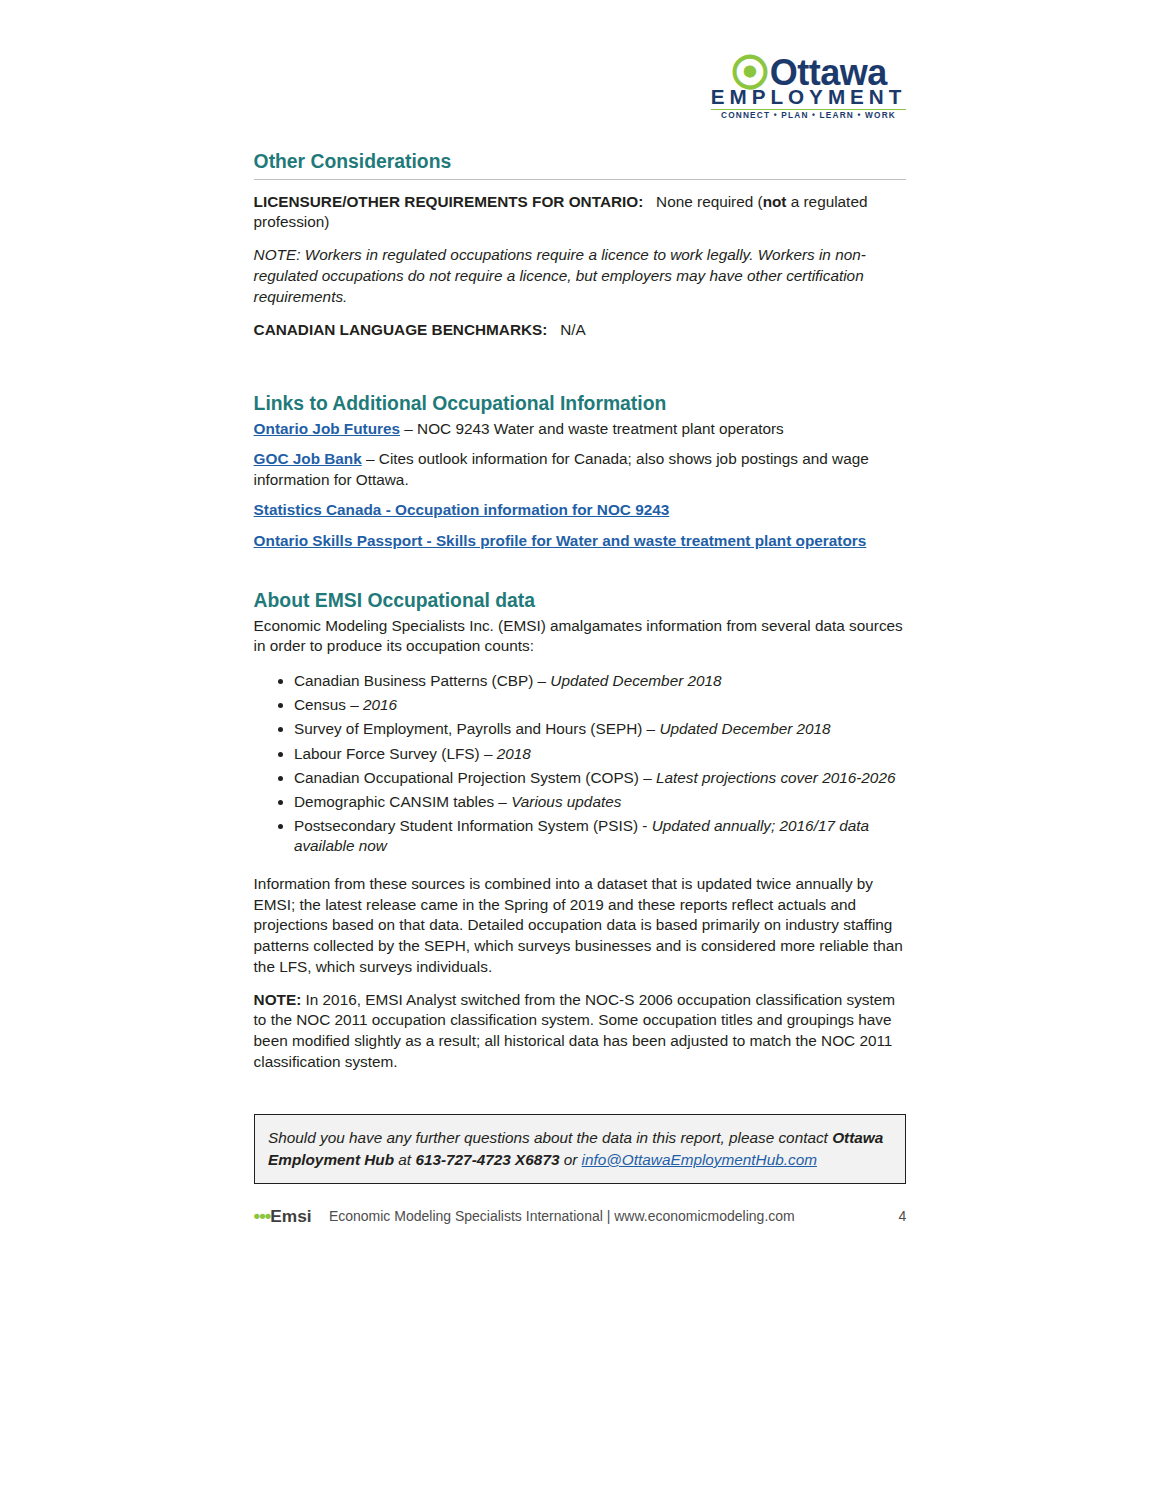⦿Ottawa
EMPLOYMENT
CONNECT • PLAN • LEARN • WORK
Other Considerations
LICENSURE/OTHER REQUIREMENTS FOR ONTARIO: None required (not a regulated profession)
NOTE: Workers in regulated occupations require a licence to work legally. Workers in non-regulated occupations do not require a licence, but employers may have other certification requirements.
CANADIAN LANGUAGE BENCHMARKS: N/A
Links to Additional Occupational Information
Ontario Job Futures – NOC 9243 Water and waste treatment plant operators
GOC Job Bank – Cites outlook information for Canada; also shows job postings and wage information for Ottawa.
Statistics Canada - Occupation information for NOC 9243
Ontario Skills Passport - Skills profile for Water and waste treatment plant operators
About EMSI Occupational data
Economic Modeling Specialists Inc. (EMSI) amalgamates information from several data sources in order to produce its occupation counts:
Canadian Business Patterns (CBP) – Updated December 2018
Census – 2016
Survey of Employment, Payrolls and Hours (SEPH) – Updated December 2018
Labour Force Survey (LFS) – 2018
Canadian Occupational Projection System (COPS) – Latest projections cover 2016-2026
Demographic CANSIM tables – Various updates
Postsecondary Student Information System (PSIS) - Updated annually; 2016/17 data available now
Information from these sources is combined into a dataset that is updated twice annually by EMSI; the latest release came in the Spring of 2019 and these reports reflect actuals and projections based on that data. Detailed occupation data is based primarily on industry staffing patterns collected by the SEPH, which surveys businesses and is considered more reliable than the LFS, which surveys individuals.
NOTE: In 2016, EMSI Analyst switched from the NOC-S 2006 occupation classification system to the NOC 2011 occupation classification system. Some occupation titles and groupings have been modified slightly as a result; all historical data has been adjusted to match the NOC 2011 classification system.
Should you have any further questions about the data in this report, please contact Ottawa Employment Hub at 613-727-4723 X6873 or info@OttawaEmploymentHub.com
•••Emsi
Economic Modeling Specialists International | www.economicmodeling.com
4